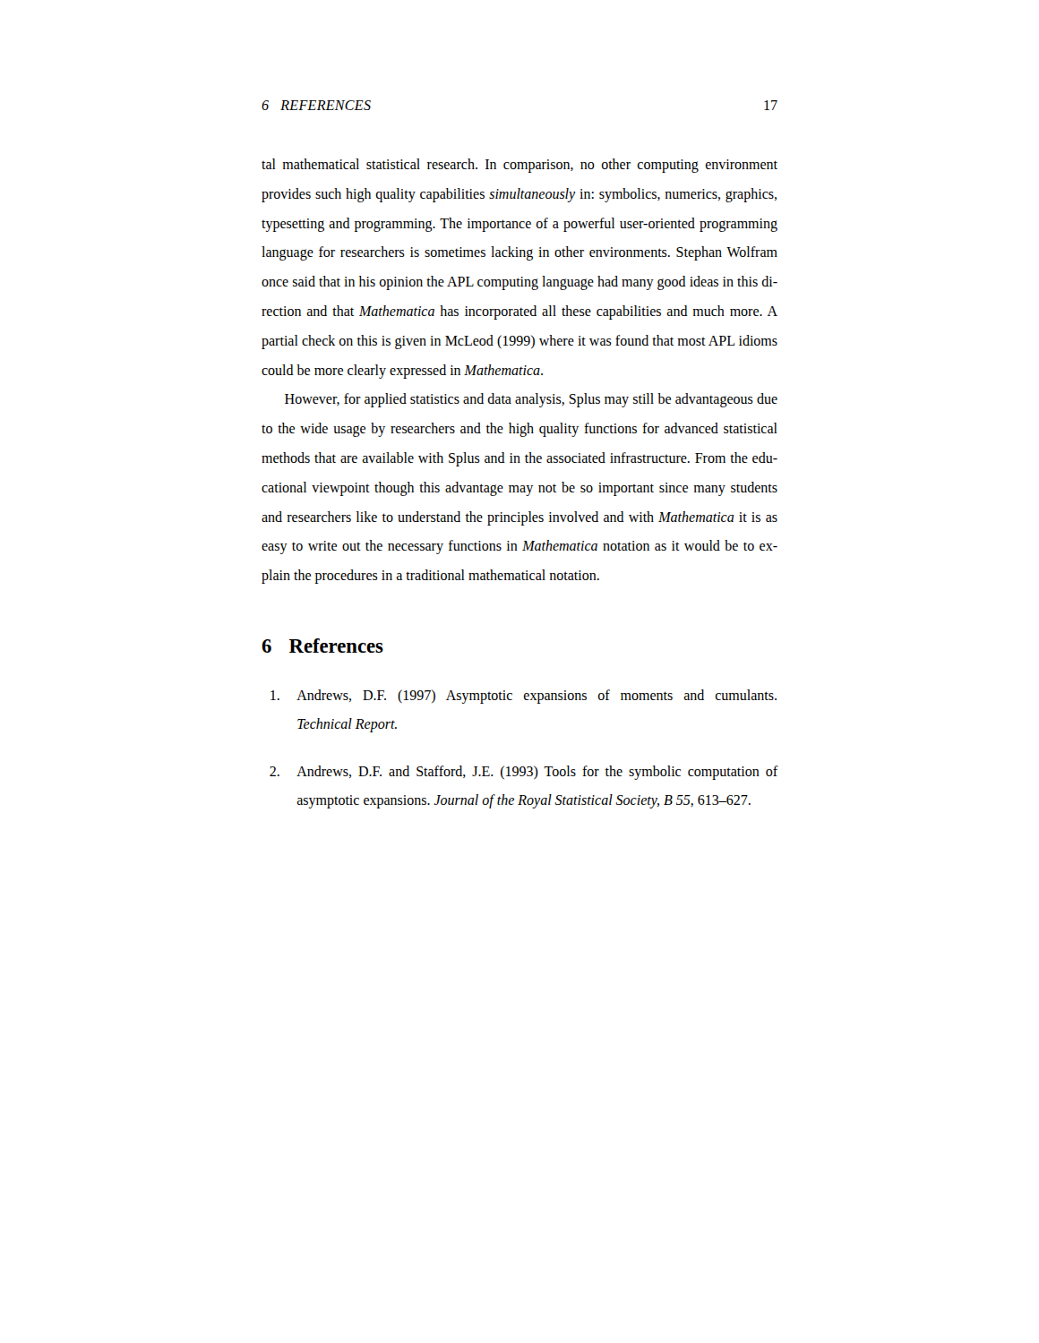6 REFERENCES 17
tal mathematical statistical research. In comparison, no other computing environment provides such high quality capabilities simultaneously in: symbolics, numerics, graphics, typesetting and programming. The importance of a powerful user-oriented programming language for researchers is sometimes lacking in other environments. Stephan Wolfram once said that in his opinion the APL computing language had many good ideas in this direction and that Mathematica has incorporated all these capabilities and much more. A partial check on this is given in McLeod (1999) where it was found that most APL idioms could be more clearly expressed in Mathematica.
However, for applied statistics and data analysis, Splus may still be advantageous due to the wide usage by researchers and the high quality functions for advanced statistical methods that are available with Splus and in the associated infrastructure. From the educational viewpoint though this advantage may not be so important since many students and researchers like to understand the principles involved and with Mathematica it is as easy to write out the necessary functions in Mathematica notation as it would be to explain the procedures in a traditional mathematical notation.
6 References
1. Andrews, D.F. (1997) Asymptotic expansions of moments and cumulants. Technical Report.
2. Andrews, D.F. and Stafford, J.E. (1993) Tools for the symbolic computation of asymptotic expansions. Journal of the Royal Statistical Society, B 55, 613–627.